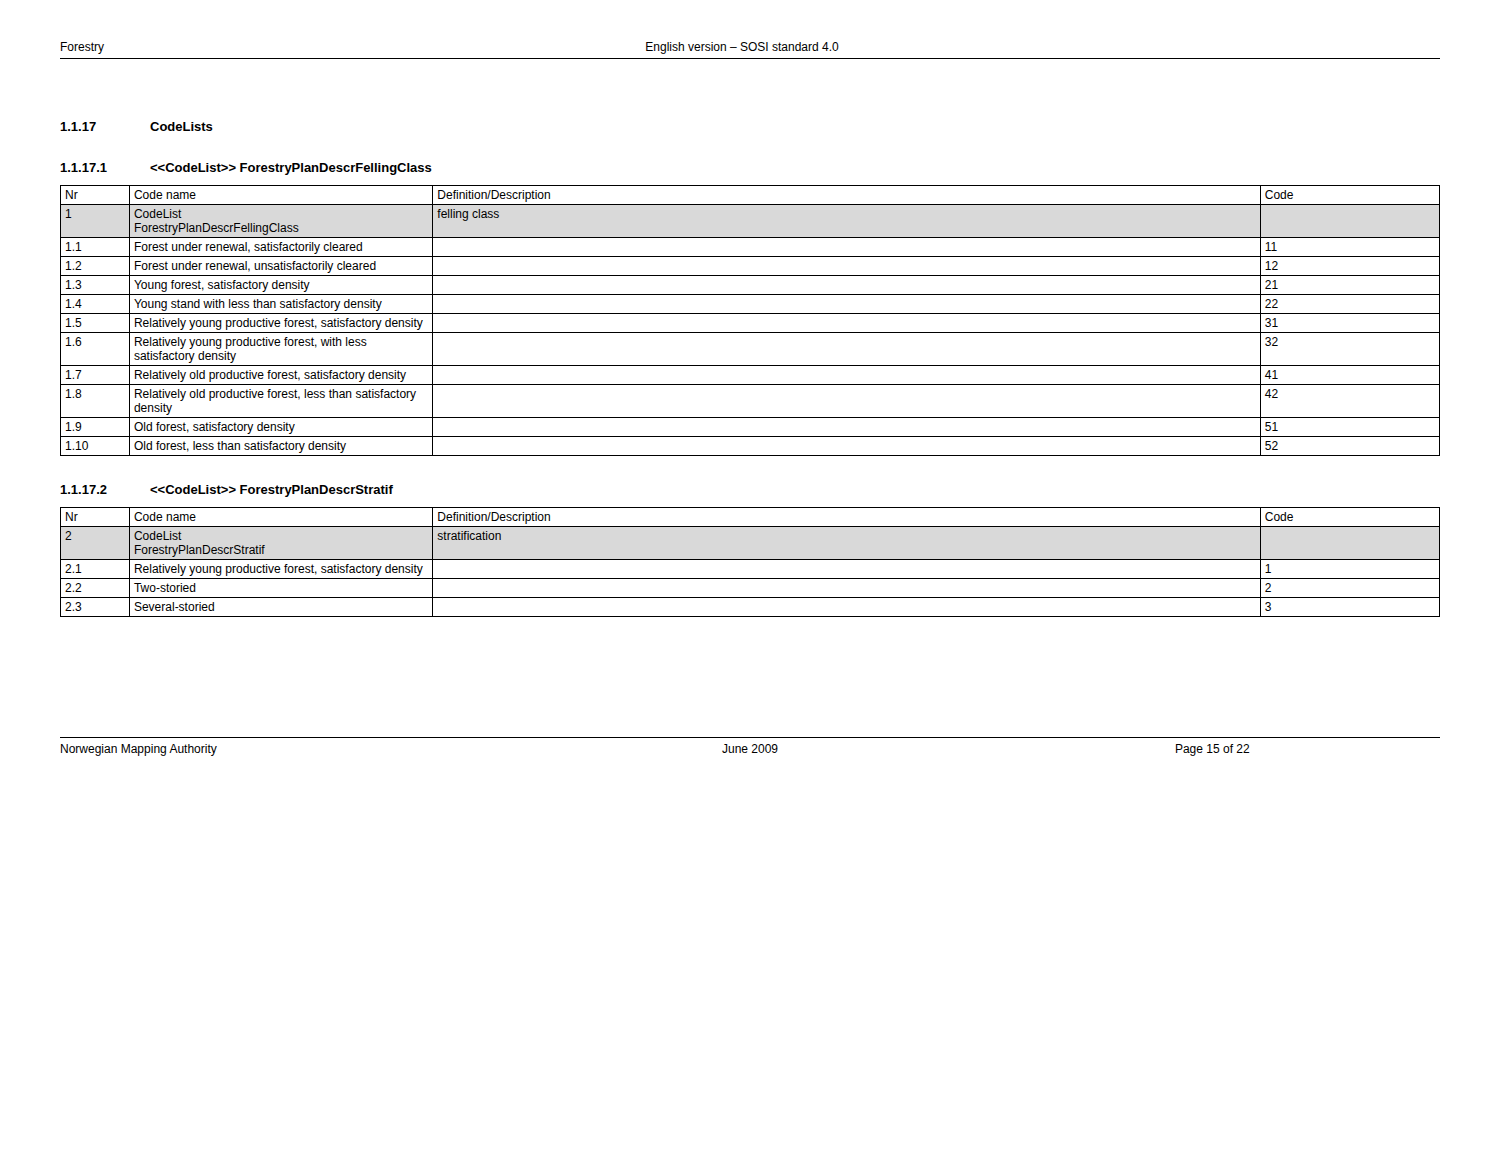Forestry
English version – SOSI standard 4.0
1.1.17 CodeLists
1.1.17.1<<CodeList>> ForestryPlanDescrFellingClass
| Nr | Code name | Definition/Description | Code |
| --- | --- | --- | --- |
| 1 | CodeList ForestryPlanDescrFellingClass | felling class | |
| 1.1 | Forest under renewal, satisfactorily cleared | | 11 |
| 1.2 | Forest under renewal, unsatisfactorily cleared | | 12 |
| 1.3 | Young forest, satisfactory density | | 21 |
| 1.4 | Young stand with less than satisfactory density | | 22 |
| 1.5 | Relatively young productive forest, satisfactory density | | 31 |
| 1.6 | Relatively young productive forest, with less satisfactory density | | 32 |
| 1.7 | Relatively old productive forest, satisfactory density | | 41 |
| 1.8 | Relatively old productive forest, less than satisfactory density | | 42 |
| 1.9 | Old forest, satisfactory density | | 51 |
| 1.10 | Old forest, less than satisfactory density | | 52 |
1.1.17.2<<CodeList>> ForestryPlanDescrStratif
| Nr | Code name | Definition/Description | Code |
| --- | --- | --- | --- |
| 2 | CodeList ForestryPlanDescrStratif | stratification | |
| 2.1 | Relatively young productive forest, satisfactory density | | 1 |
| 2.2 | Two-storied | | 2 |
| 2.3 | Several-storied | | 3 |
Norwegian Mapping Authority
June 2009
Page 15 of 22